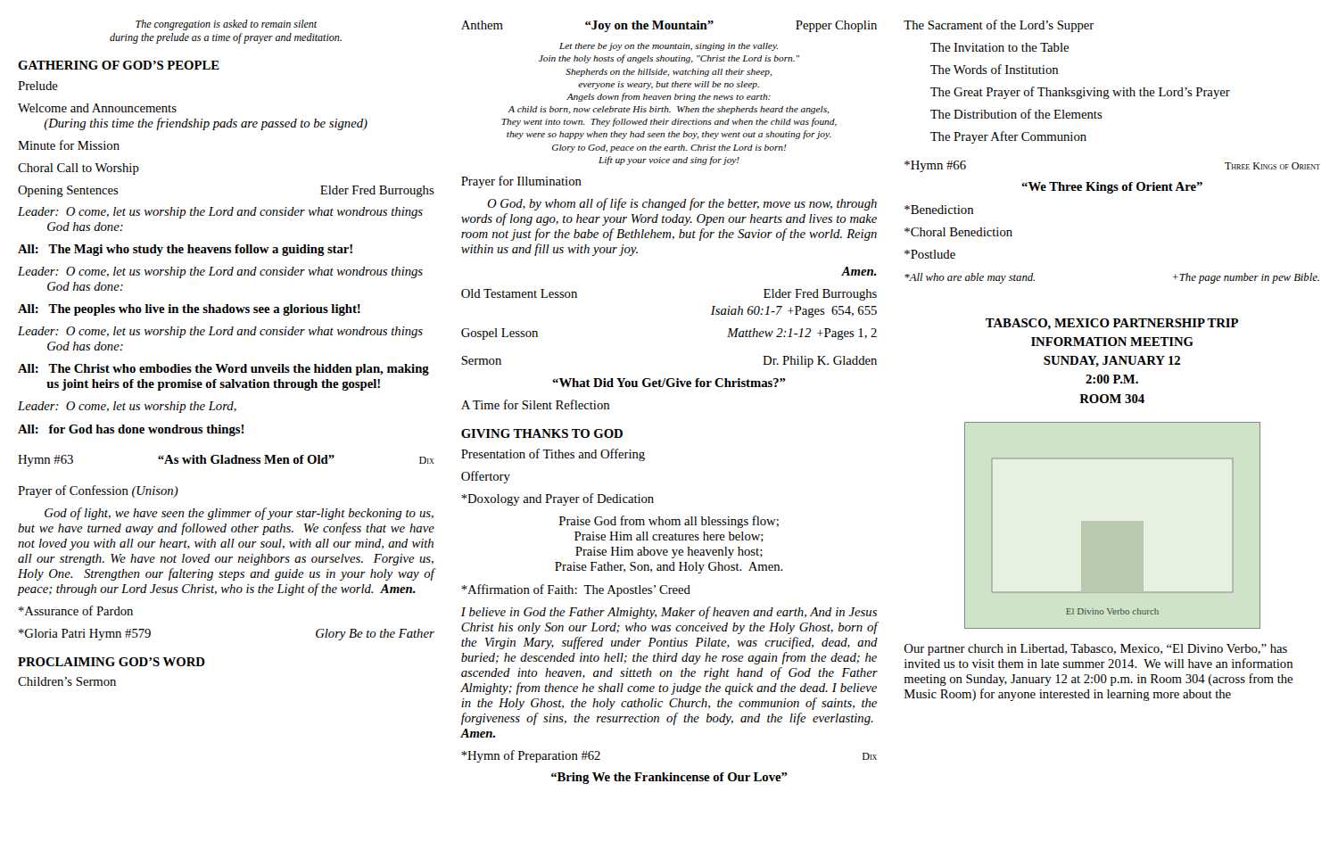The congregation is asked to remain silent
during the prelude as a time of prayer and meditation.
GATHERING OF GOD’S PEOPLE
Prelude
Welcome and Announcements
(During this time the friendship pads are passed to be signed)
Minute for Mission
Choral Call to Worship
Opening Sentences Elder Fred Burroughs
Leader: O come, let us worship the Lord and consider what wondrous things God has done:
All: The Magi who study the heavens follow a guiding star!
Leader: O come, let us worship the Lord and consider what wondrous things God has done:
All: The peoples who live in the shadows see a glorious light!
Leader: O come, let us worship the Lord and consider what wondrous things God has done:
All: The Christ who embodies the Word unveils the hidden plan, making us joint heirs of the promise of salvation through the gospel!
Leader: O come, let us worship the Lord,
All: for God has done wondrous things!
Hymn #63 “As with Gladness Men of Old” Dix
Prayer of Confession (Unison)
God of light, we have seen the glimmer of your star-light beckoning to us, but we have turned away and followed other paths. We confess that we have not loved you with all our heart, with all our soul, with all our mind, and with all our strength. We have not loved our neighbors as ourselves. Forgive us, Holy One. Strengthen our faltering steps and guide us in your holy way of peace; through our Lord Jesus Christ, who is the Light of the world. Amen.
*Assurance of Pardon
*Gloria Patri Hymn #579 Glory Be to the Father
PROCLAIMING GOD’S WORD
Children’s Sermon
Anthem “Joy on the Mountain” Pepper Choplin
Let there be joy on the mountain, singing in the valley.
Join the holy hosts of angels shouting, "Christ the Lord is born."
Shepherds on the hillside, watching all their sheep,
everyone is weary, but there will be no sleep.
Angels down from heaven bring the news to earth:
A child is born, now celebrate His birth. When the shepherds heard the angels,
They went into town. They followed their directions and when the child was found,
they were so happy when they had seen the boy, they went out a shouting for joy.
Glory to God, peace on the earth. Christ the Lord is born!
Lift up your voice and sing for joy!
Prayer for Illumination
O God, by whom all of life is changed for the better, move us now, through words of long ago, to hear your Word today. Open our hearts and lives to make room not just for the babe of Bethlehem, but for the Savior of the world. Reign within us and fill us with your joy.
Amen.
Old Testament Lesson Elder Fred Burroughs
Isaiah 60:1-7 +Pages 654, 655
Gospel Lesson Matthew 2:1-12 +Pages 1, 2
Sermon Dr. Philip K. Gladden
“What Did You Get/Give for Christmas?”
A Time for Silent Reflection
GIVING THANKS TO GOD
Presentation of Tithes and Offering
Offertory
*Doxology and Prayer of Dedication
Praise God from whom all blessings flow;
Praise Him all creatures here below;
Praise Him above ye heavenly host;
Praise Father, Son, and Holy Ghost. Amen.
*Affirmation of Faith: The Apostles’ Creed
I believe in God the Father Almighty, Maker of heaven and earth, And in Jesus Christ his only Son our Lord; who was conceived by the Holy Ghost, born of the Virgin Mary, suffered under Pontius Pilate, was crucified, dead, and buried; he descended into hell; the third day he rose again from the dead; he ascended into heaven, and sitteth on the right hand of God the Father Almighty; from thence he shall come to judge the quick and the dead. I believe in the Holy Ghost, the holy catholic Church, the communion of saints, the forgiveness of sins, the resurrection of the body, and the life everlasting. Amen.
*Hymn of Preparation #62 Dix
“Bring We the Frankincense of Our Love”
The Sacrament of the Lord’s Supper
The Invitation to the Table
The Words of Institution
The Great Prayer of Thanksgiving with the Lord’s Prayer
The Distribution of the Elements
The Prayer After Communion
*Hymn #66 Three Kings of Orient
“We Three Kings of Orient Are”
*Benediction
*Choral Benediction
*Postlude
*All who are able may stand. +The page number in pew Bible.
TABASCO, MEXICO PARTNERSHIP TRIP
INFORMATION MEETING
SUNDAY, JANUARY 12
2:00 P.M.
ROOM 304
Our partner church in Libertad, Tabasco, Mexico, “El Divino Verbo,” has invited us to visit them in late summer 2014. We will have an information meeting on Sunday, January 12 at 2:00 p.m. in Room 304 (across from the Music Room) for anyone interested in learning more about the